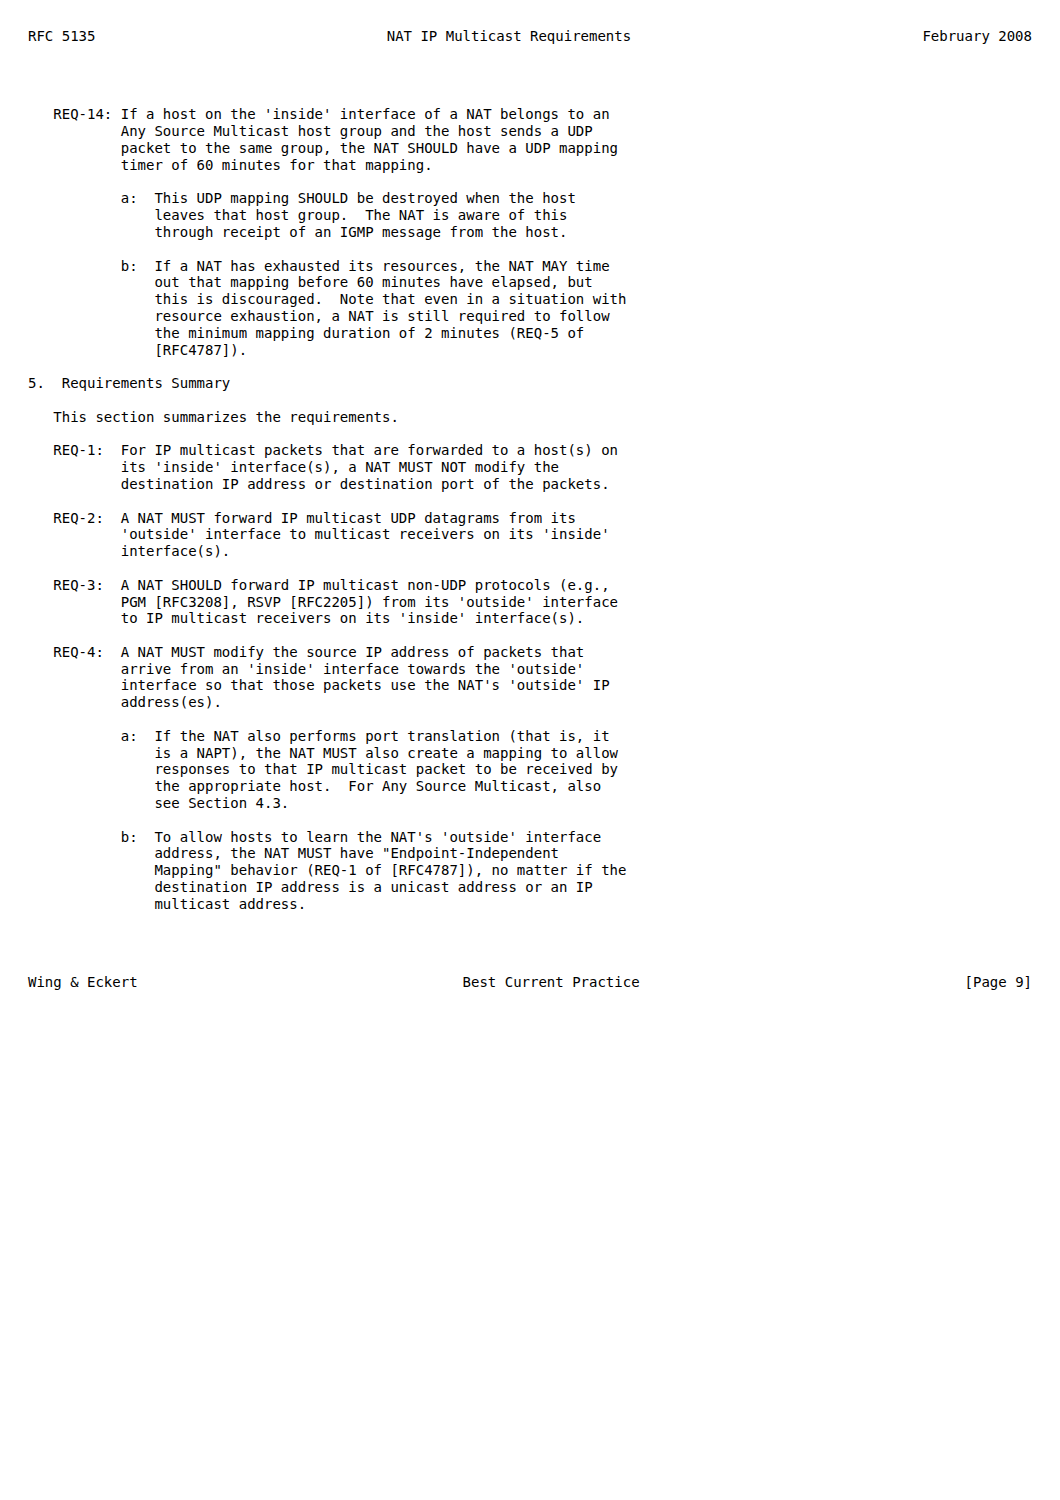RFC 5135 NAT IP Multicast Requirements February 2008
REQ-14: If a host on the 'inside' interface of a NAT belongs to an Any Source Multicast host group and the host sends a UDP packet to the same group, the NAT SHOULD have a UDP mapping timer of 60 minutes for that mapping. a: This UDP mapping SHOULD be destroyed when the host leaves that host group. The NAT is aware of this through receipt of an IGMP message from the host. b: If a NAT has exhausted its resources, the NAT MAY time out that mapping before 60 minutes have elapsed, but this is discouraged. Note that even in a situation with resource exhaustion, a NAT is still required to follow the minimum mapping duration of 2 minutes (REQ-5 of [RFC4787]). 5. Requirements Summary This section summarizes the requirements. REQ-1: For IP multicast packets that are forwarded to a host(s) on its 'inside' interface(s), a NAT MUST NOT modify the destination IP address or destination port of the packets. REQ-2: A NAT MUST forward IP multicast UDP datagrams from its 'outside' interface to multicast receivers on its 'inside' interface(s). REQ-3: A NAT SHOULD forward IP multicast non-UDP protocols (e.g., PGM [RFC3208], RSVP [RFC2205]) from its 'outside' interface to IP multicast receivers on its 'inside' interface(s). REQ-4: A NAT MUST modify the source IP address of packets that arrive from an 'inside' interface towards the 'outside' interface so that those packets use the NAT's 'outside' IP address(es). a: If the NAT also performs port translation (that is, it is a NAPT), the NAT MUST also create a mapping to allow responses to that IP multicast packet to be received by the appropriate host. For Any Source Multicast, also see Section 4.3. b: To allow hosts to learn the NAT's 'outside' interface address, the NAT MUST have "Endpoint-Independent Mapping" behavior (REQ-1 of [RFC4787]), no matter if the destination IP address is a unicast address or an IP multicast address.
Wing & Eckert Best Current Practice[Page 9]